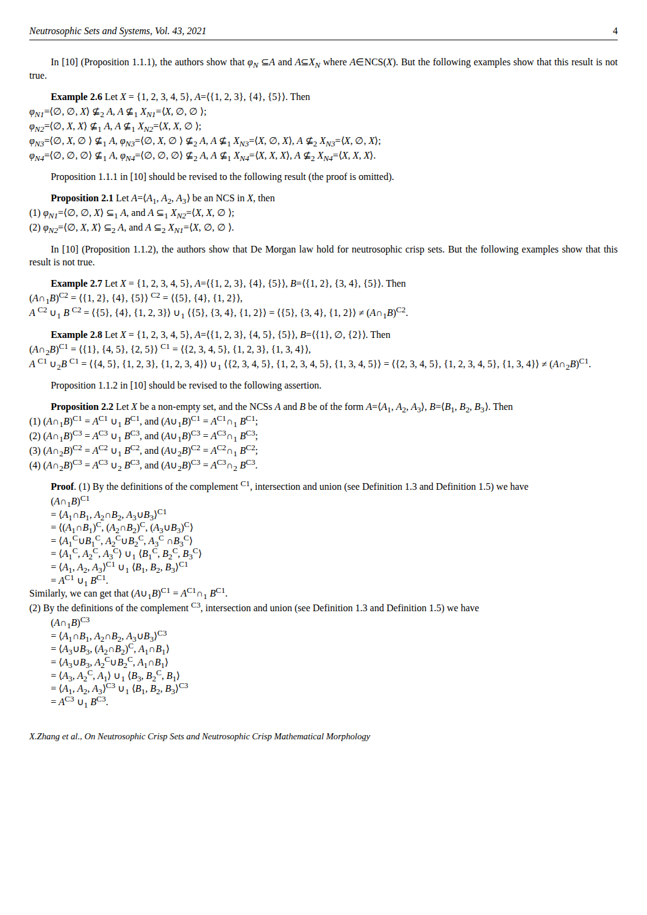Neutrosophic Sets and Systems, Vol. 43, 2021 4
In [10] (Proposition 1.1.1), the authors show that φN ⊆A and A⊆XN where A∈NCS(X). But the following examples show that this result is not true.
Example 2.6 Let X = {1, 2, 3, 4, 5}, A=⟨{1, 2, 3}, {4}, {5}⟩. Then
φN1=⟨∅, ∅, X⟩ ⊈2 A, A ⊈1 XN1=⟨X, ∅, ∅ ⟩;
φN2=⟨∅, X, X⟩ ⊈1 A, A ⊈1 XN2=⟨X, X, ∅ ⟩;
φN3=⟨∅, X, ∅ ⟩ ⊈1 A, φN3=⟨∅, X, ∅ ⟩ ⊈2 A, A ⊈1 XN3=⟨X, ∅, X⟩, A ⊈2 XN3=⟨X, ∅, X⟩;
φN4=⟨∅, ∅, ∅⟩ ⊈1 A, φN4=⟨∅, ∅, ∅⟩ ⊈2 A, A ⊈1 XN4=⟨X, X, X⟩, A ⊈2 XN4=⟨X, X, X⟩.
Proposition 1.1.1 in [10] should be revised to the following result (the proof is omitted).
Proposition 2.1 Let A=⟨A1, A2, A3⟩ be an NCS in X, then
(1) φN1=⟨∅, ∅, X⟩ ⊆1 A, and A ⊆1 XN2=⟨X, X, ∅ ⟩;
(2) φN2=⟨∅, X, X⟩ ⊆2 A, and A ⊆2 XN1=⟨X, ∅, ∅ ⟩.
In [10] (Proposition 1.1.2), the authors show that De Morgan law hold for neutrosophic crisp sets. But the following examples show that this result is not true.
Example 2.7 Let X = {1, 2, 3, 4, 5}, A=⟨{1, 2, 3}, {4}, {5}⟩, B=⟨{1, 2}, {3, 4}, {5}⟩. Then
(A∩1B)C2 = ⟨{1, 2}, {4}, {5}⟩ C2 = ⟨{5}, {4}, {1, 2}⟩,
A C2 ∪1 B C2 = ⟨{5}, {4}, {1, 2, 3}⟩ ∪1 ⟨{5}, {3, 4}, {1, 2}⟩ = ⟨{5}, {3, 4}, {1, 2}⟩ ≠ (A∩1B)C2.
Example 2.8 Let X = {1, 2, 3, 4, 5}, A=⟨{1, 2, 3}, {4, 5}, {5}⟩, B=⟨{1}, ∅, {2}⟩. Then
(A∩2B)C1 = ⟨{1}, {4, 5}, {2, 5}⟩ C1 = ⟨{2, 3, 4, 5}, {1, 2, 3}, {1, 3, 4}⟩,
A C1 ∪2B C1 = ⟨{4, 5}, {1, 2, 3}, {1, 2, 3, 4}⟩ ∪1 ⟨{2, 3, 4, 5}, {1, 2, 3, 4, 5}, {1, 3, 4, 5}⟩ = ⟨{2, 3, 4, 5}, {1, 2, 3, 4, 5}, {1, 3, 4}⟩ ≠ (A∩2B)C1.
Proposition 1.1.2 in [10] should be revised to the following assertion.
Proposition 2.2 Let X be a non-empty set, and the NCSs A and B be of the form A=⟨A1, A2, A3⟩, B=⟨B1, B2, B3⟩. Then
(1) (A∩1B)C1 = AC1 ∪1 BC1, and (A∪1B)C1 = AC1∩1 BC1;
(2) (A∩1B)C3 = AC3 ∪1 BC3, and (A∪1B)C3 = AC3∩1 BC3;
(3) (A∩2B)C2 = AC2 ∪1 BC2, and (A∪2B)C2 = AC2∩1 BC2;
(4) (A∩2B)C3 = AC3 ∪2 BC3, and (A∪2B)C3 = AC3∩2 BC3.
Proof. (1) By the definitions of the complement C1, intersection and union (see Definition 1.3 and Definition 1.5) we have
(A∩1B)C1
= ⟨A1∩B1, A2∩B2, A3∪B3⟩C1
= ⟨(A1∩B1)C, (A2∩B2)C, (A3∪B3)C⟩
= ⟨A1C∪B1C, A2C∪B2C, A3C ∩B3C⟩
= ⟨A1C, A2C, A3C⟩ ∪1 ⟨B1C, B2C, B3C⟩
= ⟨A1, A2, A3⟩C1 ∪1 ⟨B1, B2, B3⟩C1
= AC1 ∪1 BC1.
Similarly, we can get that (A∪1B)C1 = AC1∩1 BC1.
(2) By the definitions of the complement C3, intersection and union (see Definition 1.3 and Definition 1.5) we have
(A∩1B)C3
= ⟨A1∩B1, A2∩B2, A3∪B3⟩C3
= ⟨A3∪B3, (A2∩B2)C, A1∩B1⟩
= ⟨A3∪B3, A2C∪B2C, A1∩B1⟩
= ⟨A3, A2C, A1⟩ ∪1 ⟨B3, B2C, B1⟩
= ⟨A1, A2, A3⟩C3 ∪1 ⟨B1, B2, B3⟩C3
= AC3 ∪1 BC3.
X.Zhang et al., On Neutrosophic Crisp Sets and Neutrosophic Crisp Mathematical Morphology